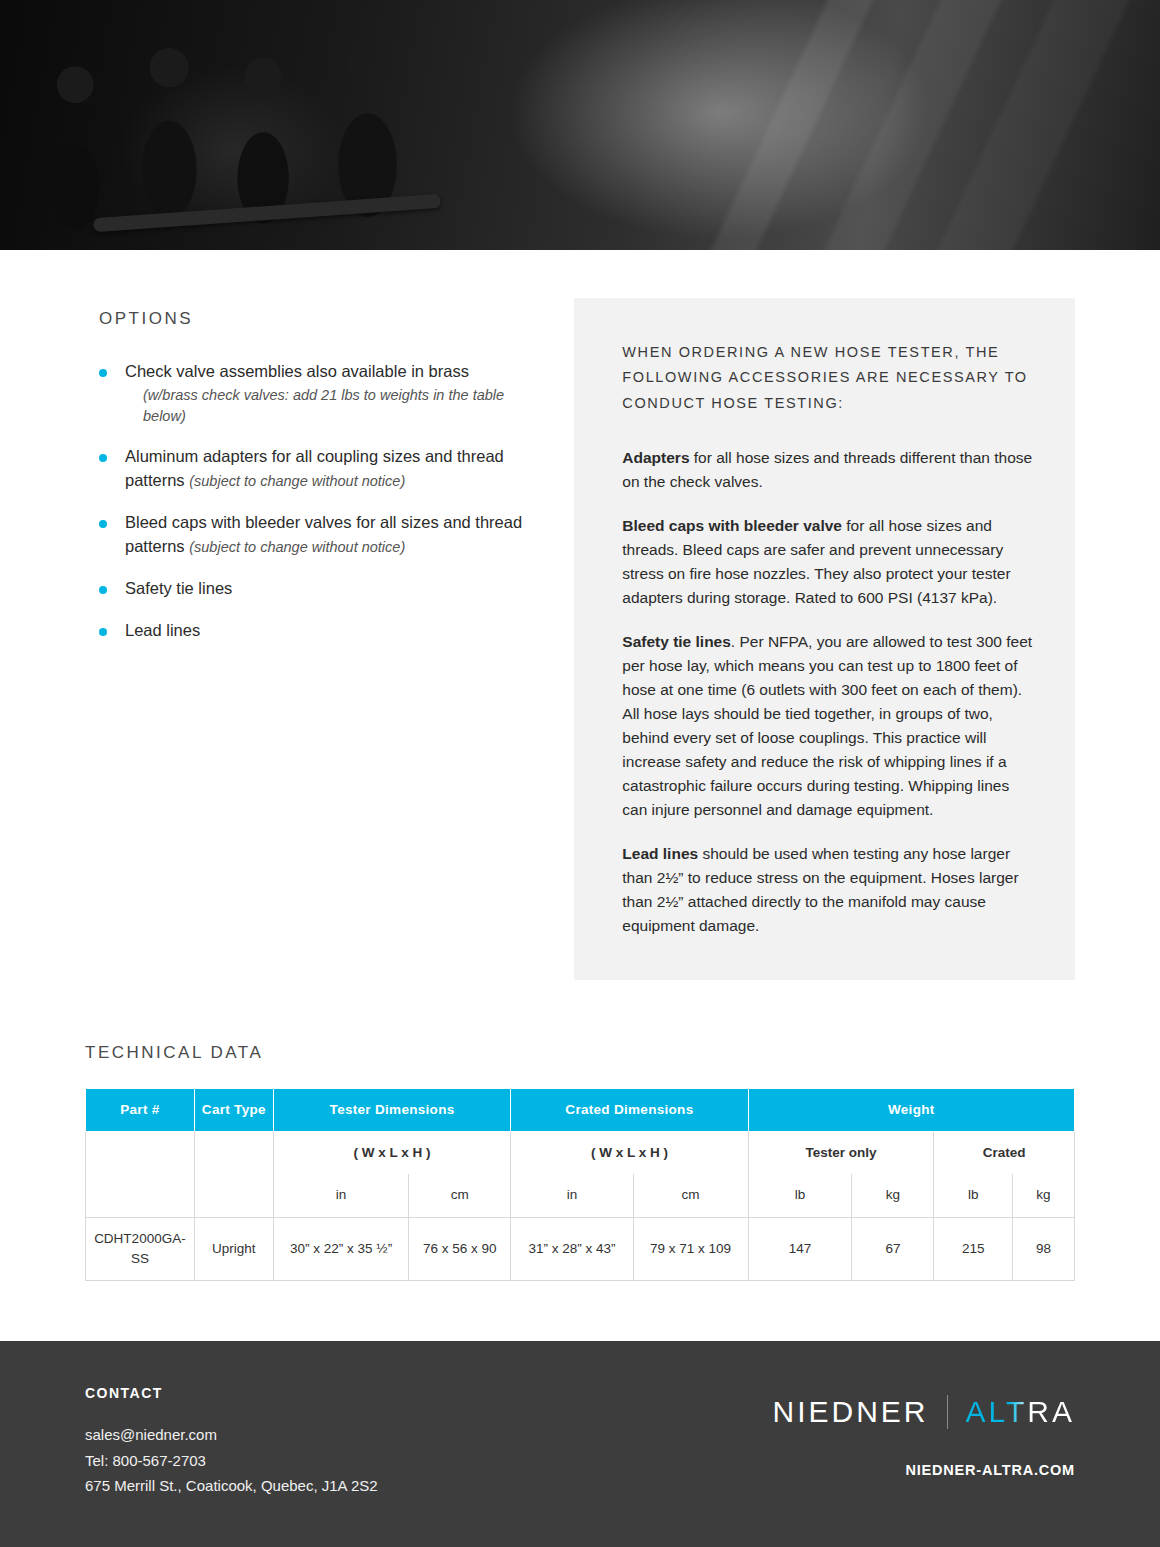OPTIONS
Check valve assemblies also available in brass (w/brass check valves: add 21 lbs to weights in the table below)
Aluminum adapters for all coupling sizes and thread patterns (subject to change without notice)
Bleed caps with bleeder valves for all sizes and thread patterns (subject to change without notice)
Safety tie lines
Lead lines
When ordering a new hose tester, the following accessories are necessary to conduct hose testing:
Adapters for all hose sizes and threads different than those on the check valves.
Bleed caps with bleeder valve for all hose sizes and threads. Bleed caps are safer and prevent unnecessary stress on fire hose nozzles. They also protect your tester adapters during storage. Rated to 600 PSI (4137 kPa).
Safety tie lines. Per NFPA, you are allowed to test 300 feet per hose lay, which means you can test up to 1800 feet of hose at one time (6 outlets with 300 feet on each of them). All hose lays should be tied together, in groups of two, behind every set of loose couplings. This practice will increase safety and reduce the risk of whipping lines if a catastrophic failure occurs during testing. Whipping lines can injure personnel and damage equipment.
Lead lines should be used when testing any hose larger than 2½” to reduce stress on the equipment. Hoses larger than 2½” attached directly to the manifold may cause equipment damage.
TECHNICAL DATA
| Part # | Cart Type | Tester Dimensions | Crated Dimensions | Weight |
| --- | --- | --- | --- | --- |
| | | ( W x L x H ) | ( W x L x H ) | Tester only | Crated |
| in | cm | in | cm | lb | kg | lb | kg |
| CDHT2000GA-SS | Upright | 30” x 22” x 35 ½” | 76 x 56 x 90 | 31” x 28” x 43” | 79 x 71 x 109 | 147 | 67 | 215 | 98 |
CONTACT
sales@niedner.com
Tel: 800-567-2703
675 Merrill St., Coaticook, Quebec, J1A 2S2
NIEDNER ALTRA
NIEDNER-ALTRA.COM